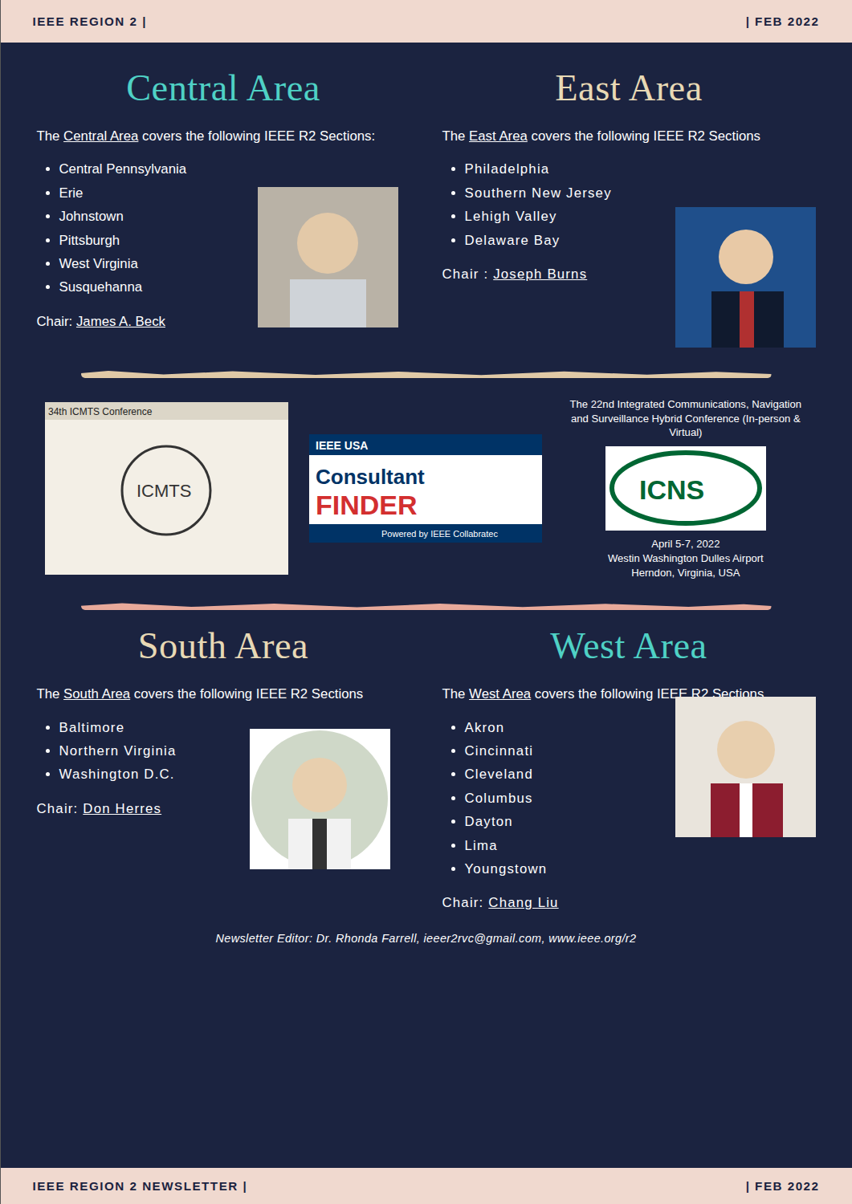IEEE REGION 2 | | FEB 2022
Central Area
The Central Area covers the following IEEE R2 Sections:
Central Pennsylvania
Erie
Johnstown
Pittsburgh
West Virginia
Susquehanna
Chair: James A. Beck
East Area
The East Area covers the following IEEE R2 Sections
Philadelphia
Southern New Jersey
Lehigh Valley
Delaware Bay
Chair : Joseph Burns
The 22nd Integrated Communications, Navigation and Surveillance Hybrid Conference (In-person & Virtual)
April 5-7, 2022
Westin Washington Dulles Airport
Herndon, Virginia, USA
South Area
The South Area covers the following IEEE R2 Sections
Baltimore
Northern Virginia
Washington D.C.
Chair: Don Herres
West Area
The West Area covers the following IEEE R2 Sections
Akron
Cincinnati
Cleveland
Columbus
Dayton
Lima
Youngstown
Chair: Chang Liu
Newsletter Editor: Dr. Rhonda Farrell, ieeer2rvc@gmail.com, www.ieee.org/r2
IEEE REGION 2 NEWSLETTER | | FEB 2022